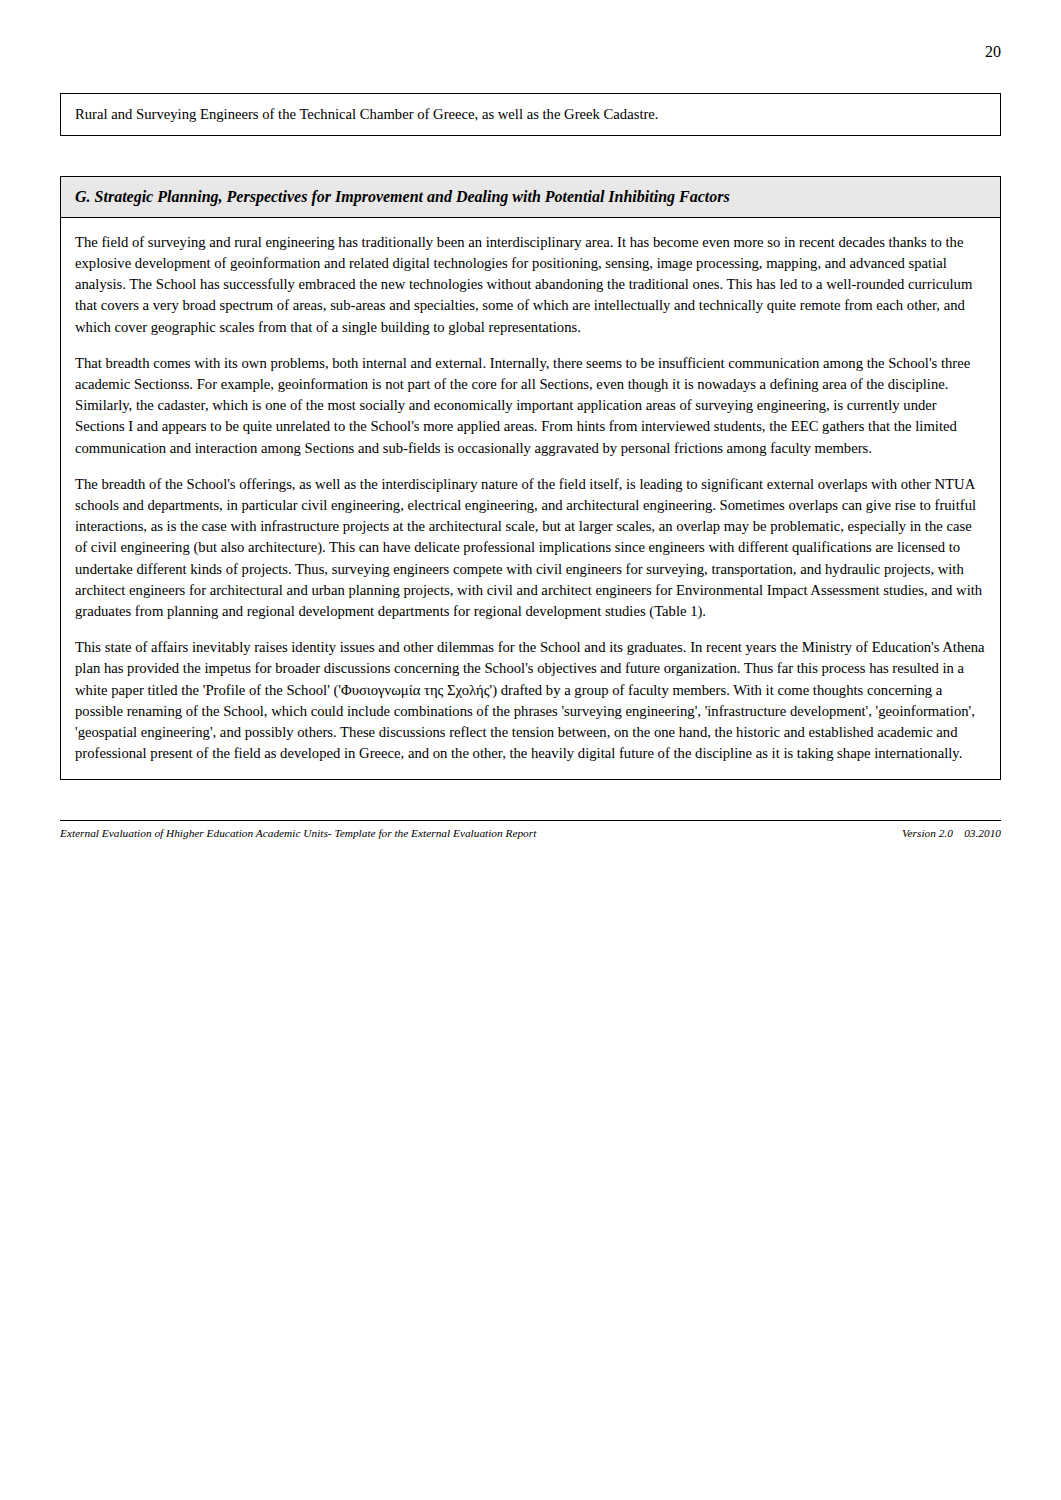20
Rural and Surveying Engineers of the Technical Chamber of Greece, as well as the Greek Cadastre.
G. Strategic Planning, Perspectives for Improvement and Dealing with Potential Inhibiting Factors
The field of surveying and rural engineering has traditionally been an interdisciplinary area. It has become even more so in recent decades thanks to the explosive development of geoinformation and related digital technologies for positioning, sensing, image processing, mapping, and advanced spatial analysis. The School has successfully embraced the new technologies without abandoning the traditional ones. This has led to a well-rounded curriculum that covers a very broad spectrum of areas, sub-areas and specialties, some of which are intellectually and technically quite remote from each other, and which cover geographic scales from that of a single building to global representations.
That breadth comes with its own problems, both internal and external. Internally, there seems to be insufficient communication among the School's three academic Sectionss. For example, geoinformation is not part of the core for all Sections, even though it is nowadays a defining area of the discipline. Similarly, the cadaster, which is one of the most socially and economically important application areas of surveying engineering, is currently under Sections I and appears to be quite unrelated to the School's more applied areas. From hints from interviewed students, the EEC gathers that the limited communication and interaction among Sections and sub-fields is occasionally aggravated by personal frictions among faculty members.
The breadth of the School's offerings, as well as the interdisciplinary nature of the field itself, is leading to significant external overlaps with other NTUA schools and departments, in particular civil engineering, electrical engineering, and architectural engineering. Sometimes overlaps can give rise to fruitful interactions, as is the case with infrastructure projects at the architectural scale, but at larger scales, an overlap may be problematic, especially in the case of civil engineering (but also architecture). This can have delicate professional implications since engineers with different qualifications are licensed to undertake different kinds of projects. Thus, surveying engineers compete with civil engineers for surveying, transportation, and hydraulic projects, with architect engineers for architectural and urban planning projects, with civil and architect engineers for Environmental Impact Assessment studies, and with graduates from planning and regional development departments for regional development studies (Table 1).
This state of affairs inevitably raises identity issues and other dilemmas for the School and its graduates. In recent years the Ministry of Education's Athena plan has provided the impetus for broader discussions concerning the School's objectives and future organization. Thus far this process has resulted in a white paper titled the 'Profile of the School' ('Φυσιογνωμία της Σχολής') drafted by a group of faculty members. With it come thoughts concerning a possible renaming of the School, which could include combinations of the phrases 'surveying engineering', 'infrastructure development', 'geoinformation', 'geospatial engineering', and possibly others. These discussions reflect the tension between, on the one hand, the historic and established academic and professional present of the field as developed in Greece, and on the other, the heavily digital future of the discipline as it is taking shape internationally.
External Evaluation of Hhigher Education Academic Units- Template for the External Evaluation Report Version 2.0 03.2010